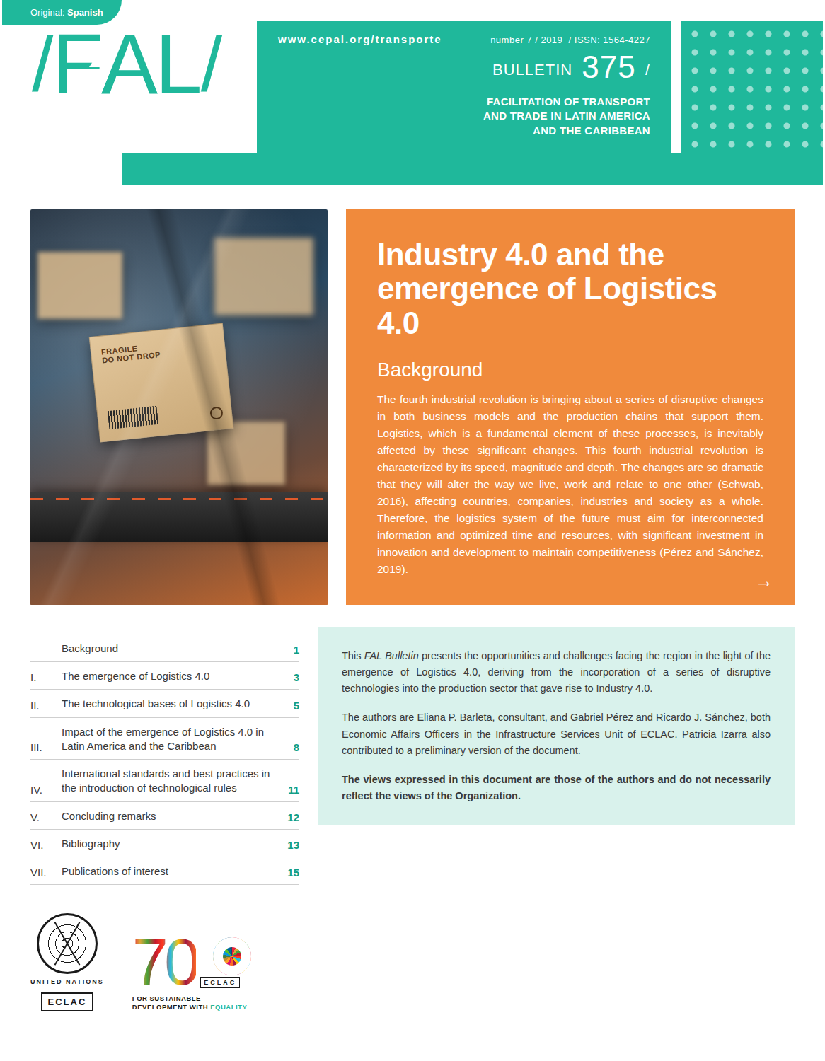Original: Spanish
/ F AL /
www.cepal.org/transporte number 7 / 2019 / ISSN: 1564-4227
BULLETIN 375 /
FACILITATION OF TRANSPORT
AND TRADE IN LATIN AMERICA
AND THE CARIBBEAN
FRAGILE
DO NOT DROP
Industry 4.0 and the emergence of Logistics 4.0
Background
The fourth industrial revolution is bringing about a series of disruptive changes in both business models and the production chains that support them. Logistics, which is a fundamental element of these processes, is inevitably affected by these significant changes. This fourth industrial revolution is characterized by its speed, magnitude and depth. The changes are so dramatic that they will alter the way we live, work and relate to one other (Schwab, 2016), affecting countries, companies, industries and society as a whole. Therefore, the logistics system of the future must aim for interconnected information and optimized time and resources, with significant investment in innovation and development to maintain competitiveness (Pérez and Sánchez, 2019).
→
Background 1
I. The emergence of Logistics 4.03
II. The technological bases of Logistics 4.05
III. Impact of the emergence of Logistics 4.0 in Latin America and the Caribbean 8
IV. International standards and best practices in the introduction of technological rules 11
V. Concluding remarks 12
VI. Bibliography 13
VII. Publications of interest 15
This FAL Bulletin presents the opportunities and challenges facing the region in the light of the emergence of Logistics 4.0, deriving from the incorporation of a series of disruptive technologies into the production sector that gave rise to Industry 4.0.
The authors are Eliana P. Barleta, consultant, and Gabriel Pérez and Ricardo J. Sánchez, both Economic Affairs Officers in the Infrastructure Services Unit of ECLAC. Patricia Izarra also contributed to a preliminary version of the document.
The views expressed in this document are those of the authors and do not necessarily reflect the views of the Organization.
UNITED NATIONS
ECLAC
70 ECLAC
FOR SUSTAINABLE
DEVELOPMENT WITH EQUALITY